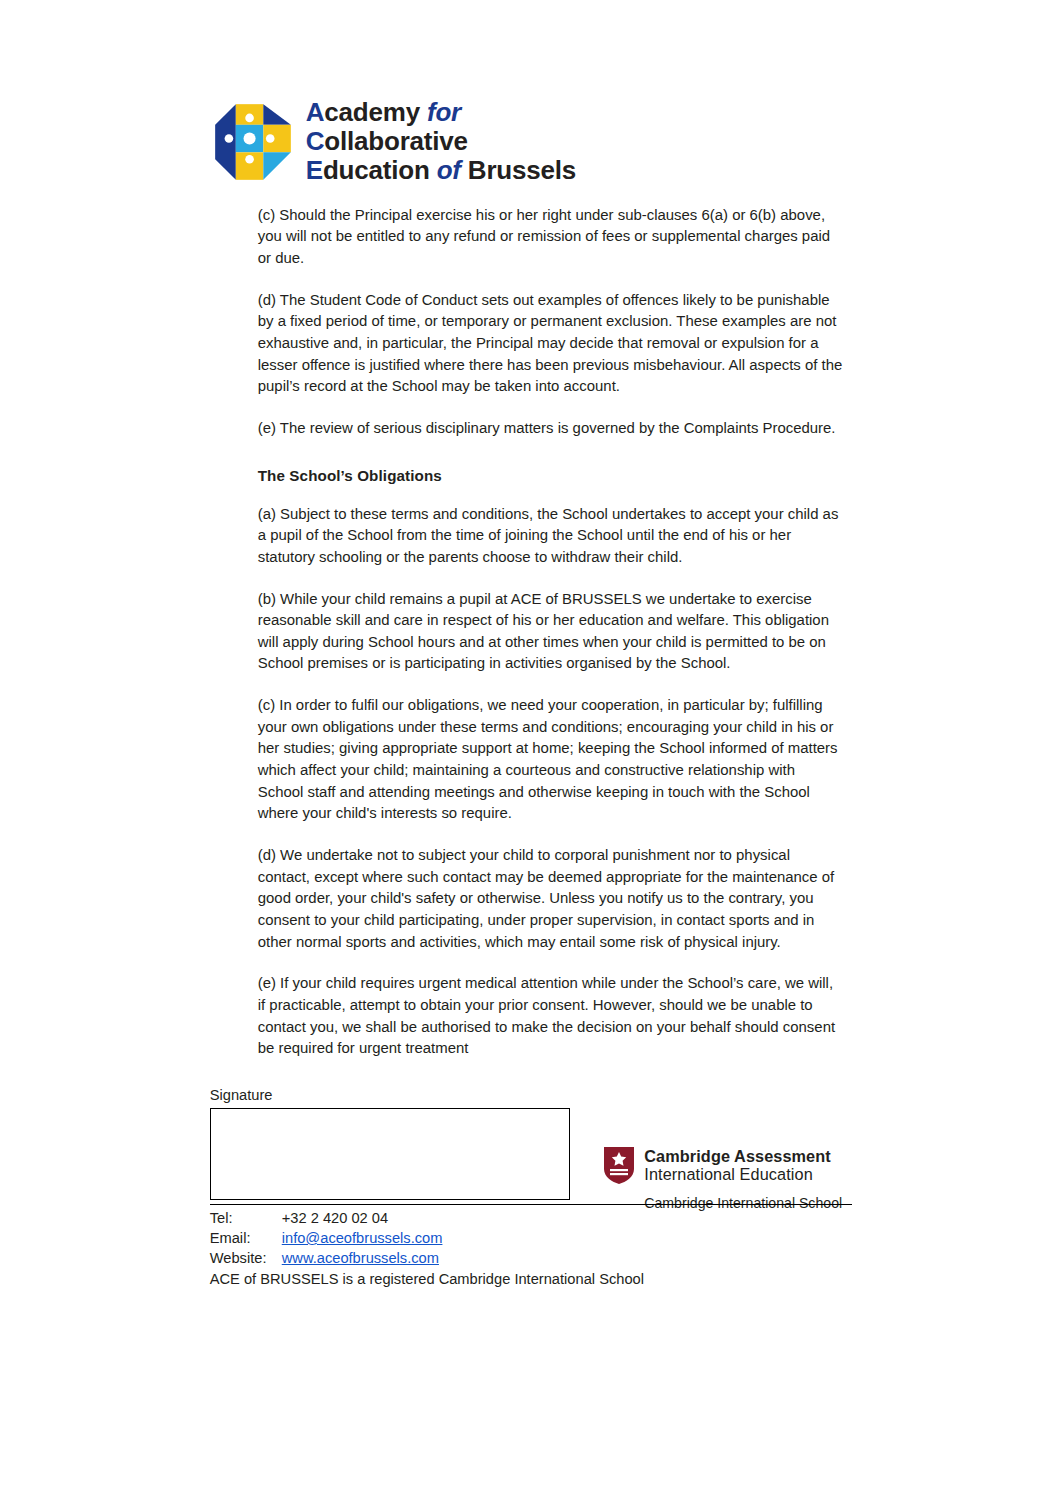Academy for
Collaborative
Education of Brussels
(c) Should the Principal exercise his or her right under sub-clauses 6(a) or 6(b) above, you will not be entitled to any refund or remission of fees or supplemental charges paid or due.
(d) The Student Code of Conduct sets out examples of offences likely to be punishable by a fixed period of time, or temporary or permanent exclusion. These examples are not exhaustive and, in particular, the Principal may decide that removal or expulsion for a lesser offence is justified where there has been previous misbehaviour. All aspects of the pupil’s record at the School may be taken into account.
(e) The review of serious disciplinary matters is governed by the Complaints Procedure.
The School’s Obligations
(a) Subject to these terms and conditions, the School undertakes to accept your child as a pupil of the School from the time of joining the School until the end of his or her statutory schooling or the parents choose to withdraw their child.
(b) While your child remains a pupil at ACE of BRUSSELS we undertake to exercise reasonable skill and care in respect of his or her education and welfare. This obligation will apply during School hours and at other times when your child is permitted to be on School premises or is participating in activities organised by the School.
(c) In order to fulfil our obligations, we need your cooperation, in particular by; fulfilling your own obligations under these terms and conditions; encouraging your child in his or her studies; giving appropriate support at home; keeping the School informed of matters which affect your child; maintaining a courteous and constructive relationship with School staff and attending meetings and otherwise keeping in touch with the School where your child's interests so require.
(d) We undertake not to subject your child to corporal punishment nor to physical contact, except where such contact may be deemed appropriate for the maintenance of good order, your child's safety or otherwise. Unless you notify us to the contrary, you consent to your child participating, under proper supervision, in contact sports and in other normal sports and activities, which may entail some risk of physical injury.
(e) If your child requires urgent medical attention while under the School’s care, we will, if practicable, attempt to obtain your prior consent. However, should we be unable to contact you, we shall be authorised to make the decision on your behalf should consent be required for urgent treatment
Cambridge Assessment
International Education
Cambridge International School
Signature
| Tel: | +32 2 420 02 04 |
| Email: | info@aceofbrussels.com |
| Website: | www.aceofbrussels.com |
ACE of BRUSSELS is a registered Cambridge International School